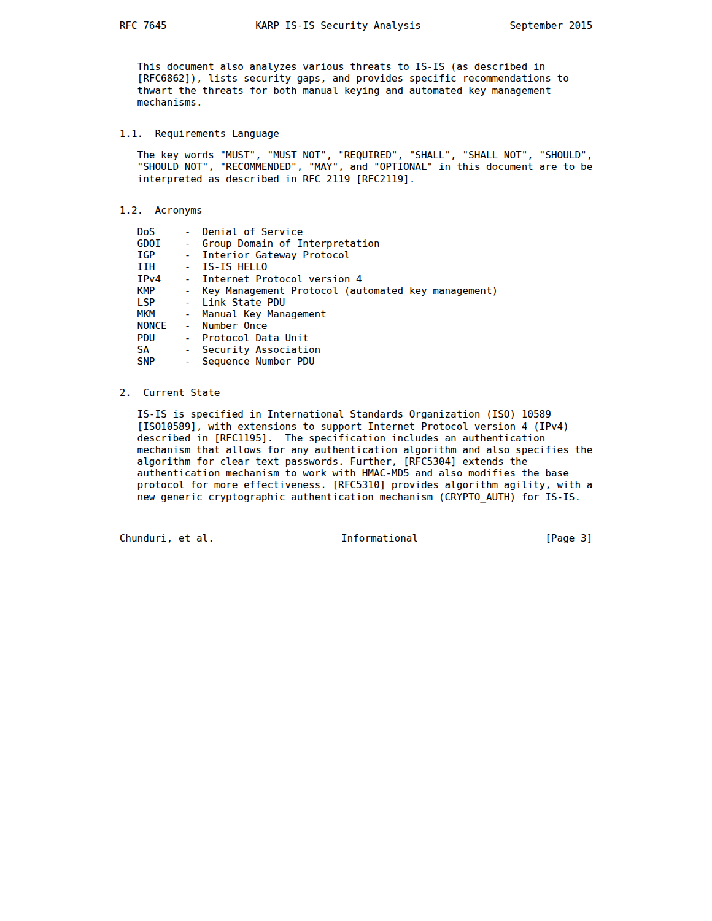RFC 7645 KARP IS-IS Security Analysis September 2015
This document also analyzes various threats to IS-IS (as described in [RFC6862]), lists security gaps, and provides specific recommendations to thwart the threats for both manual keying and automated key management mechanisms.
1.1. Requirements Language
The key words "MUST", "MUST NOT", "REQUIRED", "SHALL", "SHALL NOT", "SHOULD", "SHOULD NOT", "RECOMMENDED", "MAY", and "OPTIONAL" in this document are to be interpreted as described in RFC 2119 [RFC2119].
1.2. Acronyms
DoS
- Denial of Service
GDOI
- Group Domain of Interpretation
IGP
- Interior Gateway Protocol
IIH
- IS-IS HELLO
IPv4
- Internet Protocol version 4
KMP
- Key Management Protocol (automated key management)
LSP
- Link State PDU
MKM
- Manual Key Management
NONCE
- Number Once
PDU
- Protocol Data Unit
SA
- Security Association
SNP
- Sequence Number PDU
2. Current State
IS-IS is specified in International Standards Organization (ISO) 10589 [ISO10589], with extensions to support Internet Protocol version 4 (IPv4) described in [RFC1195]. The specification includes an authentication mechanism that allows for any authentication algorithm and also specifies the algorithm for clear text passwords. Further, [RFC5304] extends the authentication mechanism to work with HMAC-MD5 and also modifies the base protocol for more effectiveness. [RFC5310] provides algorithm agility, with a new generic cryptographic authentication mechanism (CRYPTO_AUTH) for IS-IS.
Chunduri, et al. Informational [Page 3]